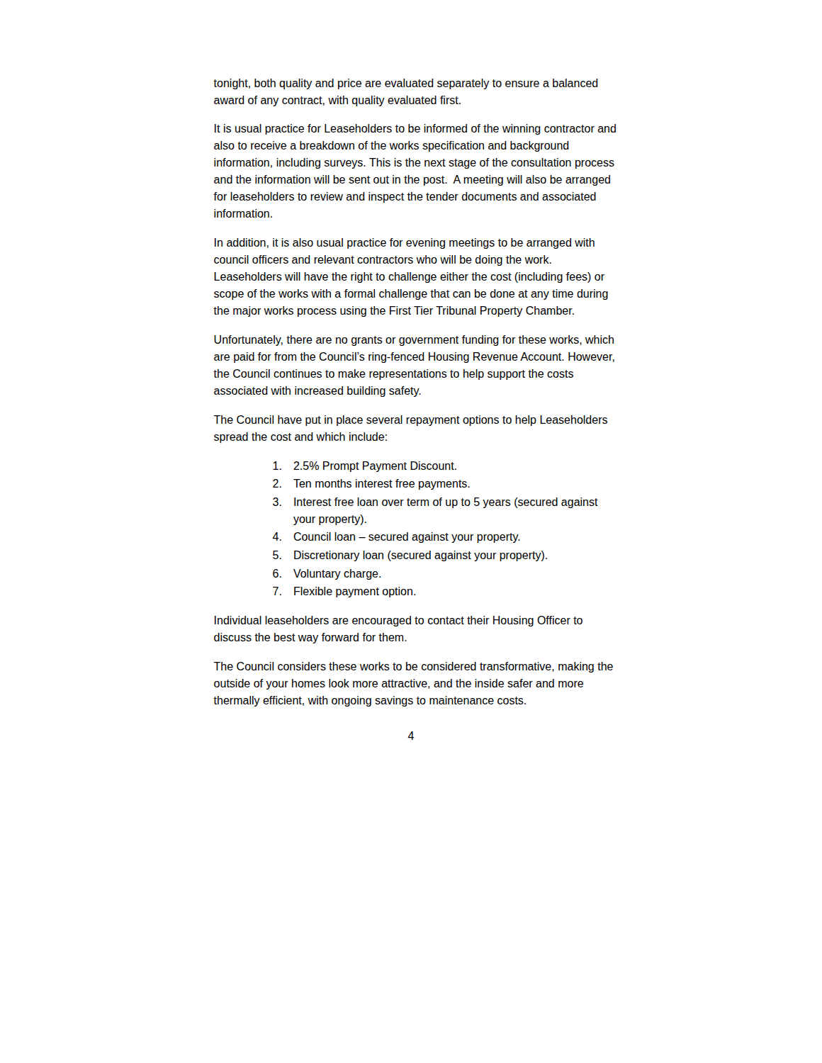tonight, both quality and price are evaluated separately to ensure a balanced award of any contract, with quality evaluated first.
It is usual practice for Leaseholders to be informed of the winning contractor and also to receive a breakdown of the works specification and background information, including surveys. This is the next stage of the consultation process and the information will be sent out in the post. A meeting will also be arranged for leaseholders to review and inspect the tender documents and associated information.
In addition, it is also usual practice for evening meetings to be arranged with council officers and relevant contractors who will be doing the work. Leaseholders will have the right to challenge either the cost (including fees) or scope of the works with a formal challenge that can be done at any time during the major works process using the First Tier Tribunal Property Chamber.
Unfortunately, there are no grants or government funding for these works, which are paid for from the Council’s ring-fenced Housing Revenue Account. However, the Council continues to make representations to help support the costs associated with increased building safety.
The Council have put in place several repayment options to help Leaseholders spread the cost and which include:
2.5% Prompt Payment Discount.
Ten months interest free payments.
Interest free loan over term of up to 5 years (secured against your property).
Council loan – secured against your property.
Discretionary loan (secured against your property).
Voluntary charge.
Flexible payment option.
Individual leaseholders are encouraged to contact their Housing Officer to discuss the best way forward for them.
The Council considers these works to be considered transformative, making the outside of your homes look more attractive, and the inside safer and more thermally efficient, with ongoing savings to maintenance costs.
4